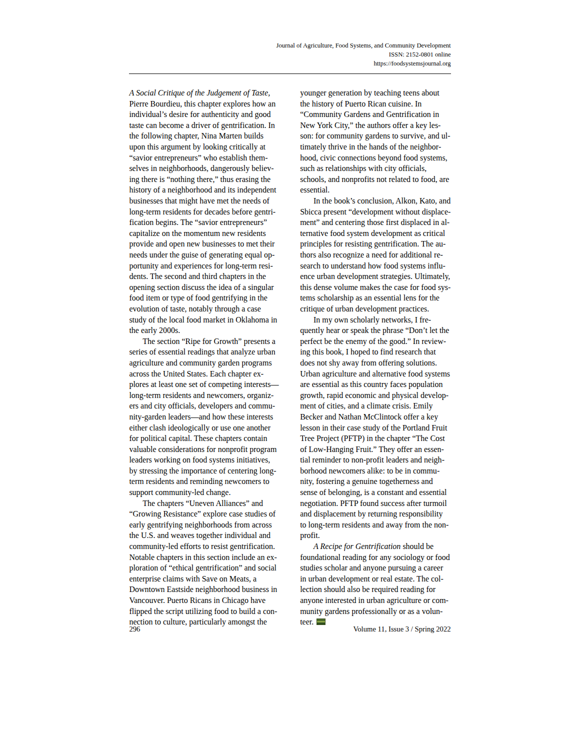Journal of Agriculture, Food Systems, and Community Development ISSN: 2152-0801 online https://foodsystemsjournal.org
A Social Critique of the Judgement of Taste, Pierre Bourdieu, this chapter explores how an individual’s desire for authenticity and good taste can become a driver of gentrification. In the following chapter, Nina Marten builds upon this argument by looking critically at “savior entrepreneurs” who establish themselves in neighborhoods, dangerously believing there is “nothing there,” thus erasing the history of a neighborhood and its independent businesses that might have met the needs of long-term residents for decades before gentrification begins. The “savior entrepreneurs” capitalize on the momentum new residents provide and open new businesses to met their needs under the guise of generating equal opportunity and experiences for long-term residents. The second and third chapters in the opening section discuss the idea of a singular food item or type of food gentrifying in the evolution of taste, notably through a case study of the local food market in Oklahoma in the early 2000s.
The section “Ripe for Growth” presents a series of essential readings that analyze urban agriculture and community garden programs across the United States. Each chapter explores at least one set of competing interests—long-term residents and newcomers, organizers and city officials, developers and community-garden leaders—and how these interests either clash ideologically or use one another for political capital. These chapters contain valuable considerations for nonprofit program leaders working on food systems initiatives, by stressing the importance of centering long-term residents and reminding newcomers to support community-led change.
The chapters “Uneven Alliances” and “Growing Resistance” explore case studies of early gentrifying neighborhoods from across the U.S. and weaves together individual and community-led efforts to resist gentrification. Notable chapters in this section include an exploration of “ethical gentrification” and social enterprise claims with Save on Meats, a Downtown Eastside neighborhood business in Vancouver. Puerto Ricans in Chicago have flipped the script utilizing food to build a connection to culture, particularly amongst the younger generation by teaching teens about the history of Puerto Rican cuisine. In “Community Gardens and Gentrification in New York City,” the authors offer a key lesson: for community gardens to survive, and ultimately thrive in the hands of the neighborhood, civic connections beyond food systems, such as relationships with city officials, schools, and nonprofits not related to food, are essential.
In the book’s conclusion, Alkon, Kato, and Sbicca present “development without displacement” and centering those first displaced in alternative food system development as critical principles for resisting gentrification. The authors also recognize a need for additional research to understand how food systems influence urban development strategies. Ultimately, this dense volume makes the case for food systems scholarship as an essential lens for the critique of urban development practices.
In my own scholarly networks, I frequently hear or speak the phrase “Don’t let the perfect be the enemy of the good.” In reviewing this book, I hoped to find research that does not shy away from offering solutions. Urban agriculture and alternative food systems are essential as this country faces population growth, rapid economic and physical development of cities, and a climate crisis. Emily Becker and Nathan McClintock offer a key lesson in their case study of the Portland Fruit Tree Project (PFTP) in the chapter “The Cost of Low-Hanging Fruit.” They offer an essential reminder to non-profit leaders and neighborhood newcomers alike: to be in community, fostering a genuine togetherness and sense of belonging, is a constant and essential negotiation. PFTP found success after turmoil and displacement by returning responsibility to long-term residents and away from the non-profit.
A Recipe for Gentrification should be foundational reading for any sociology or food studies scholar and anyone pursuing a career in urban development or real estate. The collection should also be required reading for anyone interested in urban agriculture or community gardens professionally or as a volunteer.
296 Volume 11, Issue 3 / Spring 2022